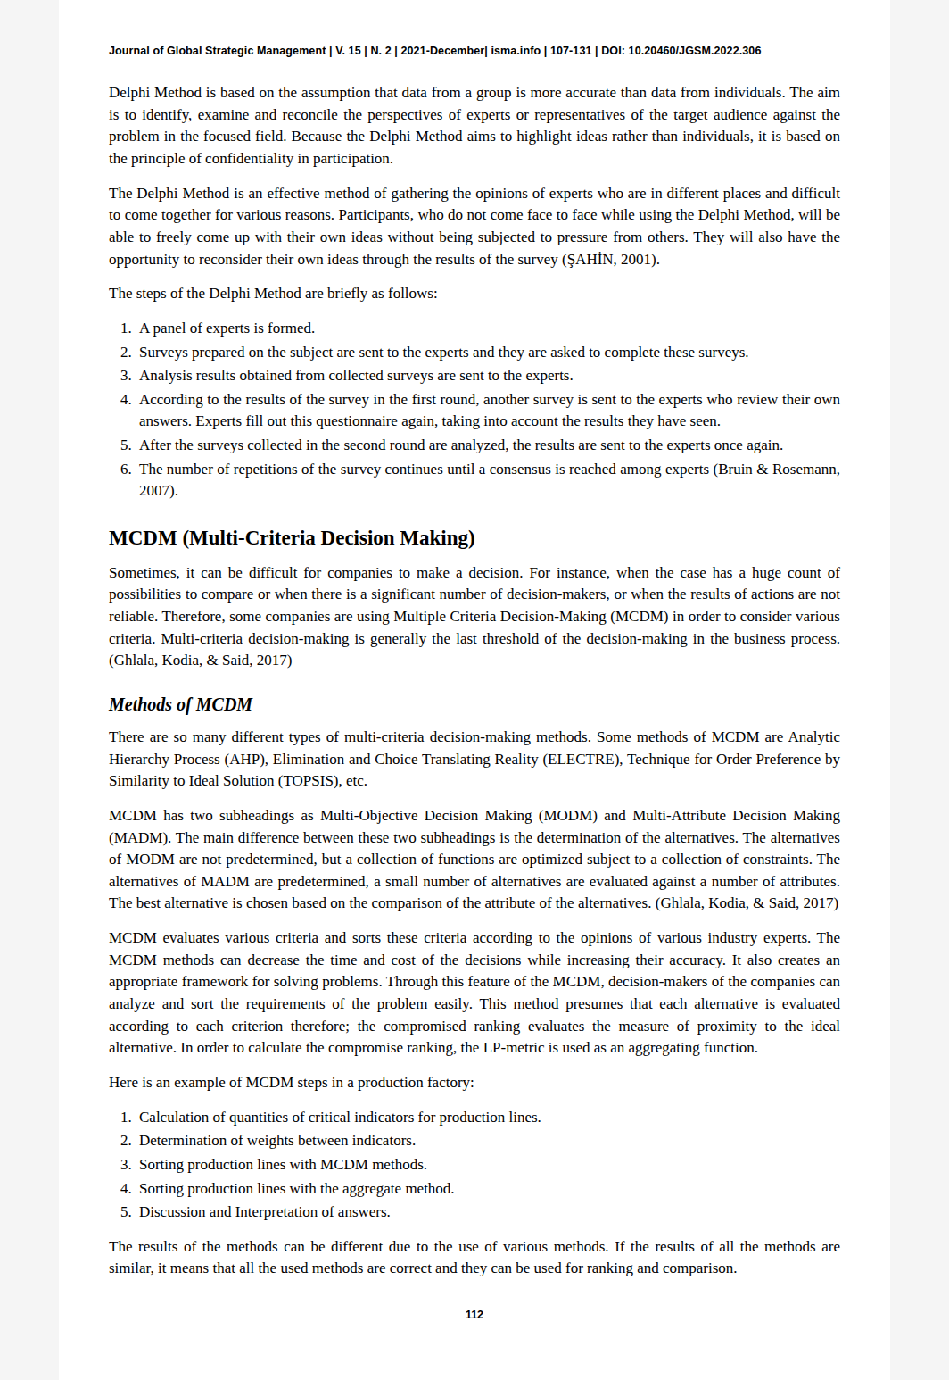Journal of Global Strategic Management | V. 15 | N. 2 | 2021-December| isma.info | 107-131 | DOI: 10.20460/JGSM.2022.306
Delphi Method is based on the assumption that data from a group is more accurate than data from individuals. The aim is to identify, examine and reconcile the perspectives of experts or representatives of the target audience against the problem in the focused field. Because the Delphi Method aims to highlight ideas rather than individuals, it is based on the principle of confidentiality in participation.
The Delphi Method is an effective method of gathering the opinions of experts who are in different places and difficult to come together for various reasons. Participants, who do not come face to face while using the Delphi Method, will be able to freely come up with their own ideas without being subjected to pressure from others. They will also have the opportunity to reconsider their own ideas through the results of the survey (ŞAHİN, 2001).
The steps of the Delphi Method are briefly as follows:
A panel of experts is formed.
Surveys prepared on the subject are sent to the experts and they are asked to complete these surveys.
Analysis results obtained from collected surveys are sent to the experts.
According to the results of the survey in the first round, another survey is sent to the experts who review their own answers. Experts fill out this questionnaire again, taking into account the results they have seen.
After the surveys collected in the second round are analyzed, the results are sent to the experts once again.
The number of repetitions of the survey continues until a consensus is reached among experts (Bruin & Rosemann, 2007).
MCDM (Multi-Criteria Decision Making)
Sometimes, it can be difficult for companies to make a decision. For instance, when the case has a huge count of possibilities to compare or when there is a significant number of decision-makers, or when the results of actions are not reliable. Therefore, some companies are using Multiple Criteria Decision-Making (MCDM) in order to consider various criteria. Multi-criteria decision-making is generally the last threshold of the decision-making in the business process. (Ghlala, Kodia, & Said, 2017)
Methods of MCDM
There are so many different types of multi-criteria decision-making methods. Some methods of MCDM are Analytic Hierarchy Process (AHP), Elimination and Choice Translating Reality (ELECTRE), Technique for Order Preference by Similarity to Ideal Solution (TOPSIS), etc.
MCDM has two subheadings as Multi-Objective Decision Making (MODM) and Multi-Attribute Decision Making (MADM). The main difference between these two subheadings is the determination of the alternatives. The alternatives of MODM are not predetermined, but a collection of functions are optimized subject to a collection of constraints. The alternatives of MADM are predetermined, a small number of alternatives are evaluated against a number of attributes. The best alternative is chosen based on the comparison of the attribute of the alternatives. (Ghlala, Kodia, & Said, 2017)
MCDM evaluates various criteria and sorts these criteria according to the opinions of various industry experts. The MCDM methods can decrease the time and cost of the decisions while increasing their accuracy. It also creates an appropriate framework for solving problems. Through this feature of the MCDM, decision-makers of the companies can analyze and sort the requirements of the problem easily. This method presumes that each alternative is evaluated according to each criterion therefore; the compromised ranking evaluates the measure of proximity to the ideal alternative. In order to calculate the compromise ranking, the LP-metric is used as an aggregating function.
Here is an example of MCDM steps in a production factory:
Calculation of quantities of critical indicators for production lines.
Determination of weights between indicators.
Sorting production lines with MCDM methods.
Sorting production lines with the aggregate method.
Discussion and Interpretation of answers.
The results of the methods can be different due to the use of various methods. If the results of all the methods are similar, it means that all the used methods are correct and they can be used for ranking and comparison.
112